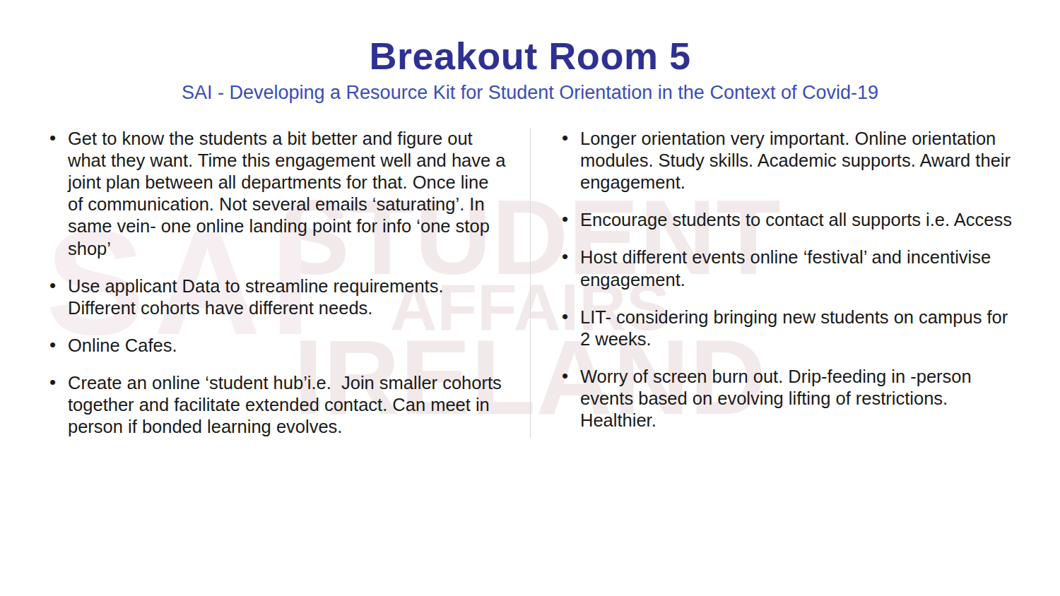SAI STUDENT AFFAIRS IRELAND
Breakout Room 5
SAI - Developing a Resource Kit for Student Orientation in the Context of Covid-19
Get to know the students a bit better and figure out what they want. Time this engagement well and have a joint plan between all departments for that. Once line of communication. Not several emails ‘saturating’. In same vein- one online landing point for info ‘one stop shop’
Use applicant Data to streamline requirements. Different cohorts have different needs.
Online Cafes.
Create an online ‘student hub’i.e. Join smaller cohorts together and facilitate extended contact. Can meet in person if bonded learning evolves.
Longer orientation very important. Online orientation modules. Study skills. Academic supports. Award their engagement.
Encourage students to contact all supports i.e. Access
Host different events online ‘festival’ and incentivise engagement.
LIT- considering bringing new students on campus for 2 weeks.
Worry of screen burn out. Drip-feeding in -person events based on evolving lifting of restrictions. Healthier.